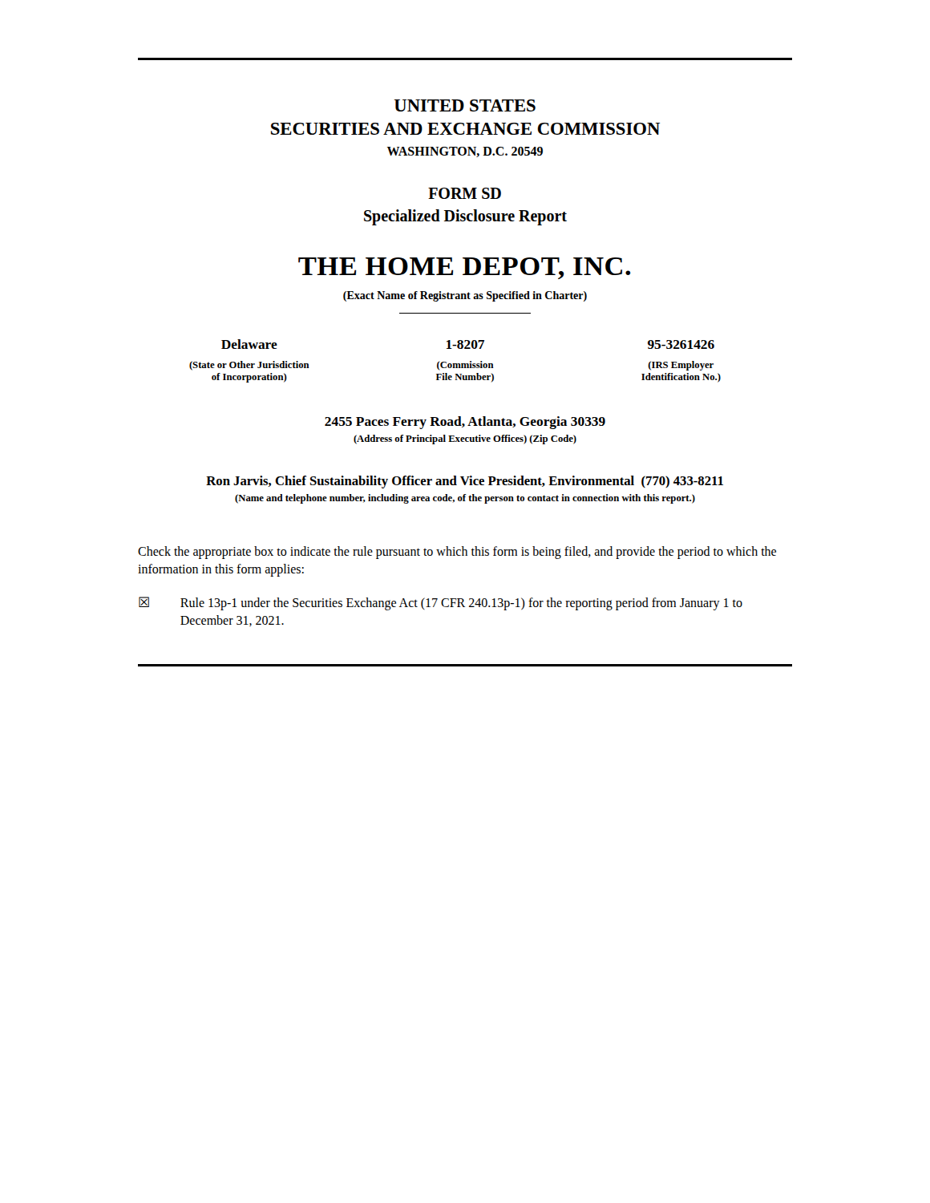UNITED STATES
SECURITIES AND EXCHANGE COMMISSION
WASHINGTON, D.C. 20549
FORM SD
Specialized Disclosure Report
THE HOME DEPOT, INC.
(Exact Name of Registrant as Specified in Charter)
| Delaware (State or Other Jurisdiction of Incorporation) | 1-8207 (Commission File Number) | 95-3261426 (IRS Employer Identification No.) |
2455 Paces Ferry Road, Atlanta, Georgia 30339
(Address of Principal Executive Offices) (Zip Code)
Ron Jarvis, Chief Sustainability Officer and Vice President, Environmental (770) 433-8211
(Name and telephone number, including area code, of the person to contact in connection with this report.)
Check the appropriate box to indicate the rule pursuant to which this form is being filed, and provide the period to which the information in this form applies:
| ☒ | Rule 13p-1 under the Securities Exchange Act (17 CFR 240.13p-1) for the reporting period from January 1 to December 31, 2021. |